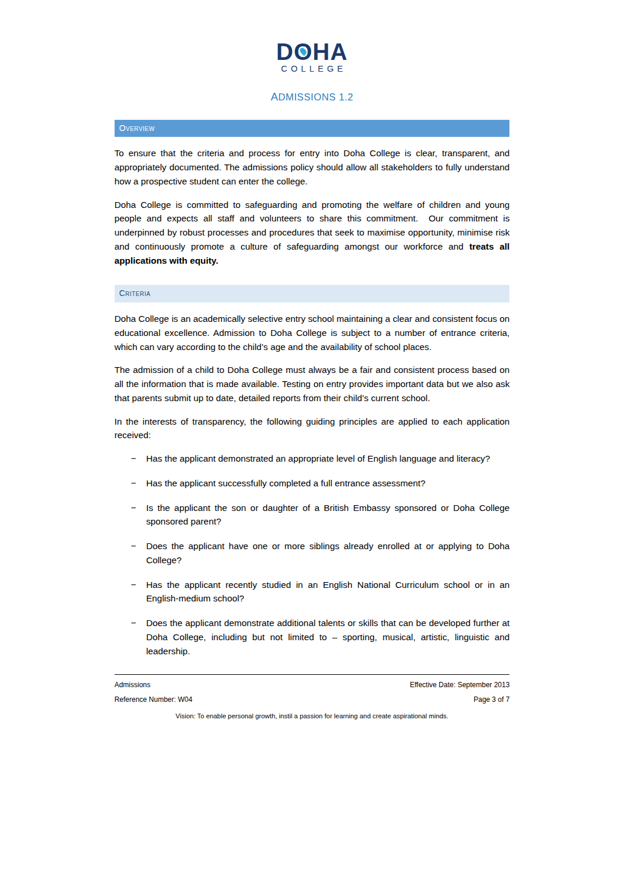DOHA
COLLEGE
ADMISSIONS 1.2
Overview
To ensure that the criteria and process for entry into Doha College is clear, transparent, and appropriately documented. The admissions policy should allow all stakeholders to fully understand how a prospective student can enter the college.
Doha College is committed to safeguarding and promoting the welfare of children and young people and expects all staff and volunteers to share this commitment. Our commitment is underpinned by robust processes and procedures that seek to maximise opportunity, minimise risk and continuously promote a culture of safeguarding amongst our workforce and treats all applications with equity.
Criteria
Doha College is an academically selective entry school maintaining a clear and consistent focus on educational excellence. Admission to Doha College is subject to a number of entrance criteria, which can vary according to the child’s age and the availability of school places.
The admission of a child to Doha College must always be a fair and consistent process based on all the information that is made available. Testing on entry provides important data but we also ask that parents submit up to date, detailed reports from their child’s current school.
In the interests of transparency, the following guiding principles are applied to each application received:
Has the applicant demonstrated an appropriate level of English language and literacy?
Has the applicant successfully completed a full entrance assessment?
Is the applicant the son or daughter of a British Embassy sponsored or Doha College sponsored parent?
Does the applicant have one or more siblings already enrolled at or applying to Doha College?
Has the applicant recently studied in an English National Curriculum school or in an English-medium school?
Does the applicant demonstrate additional talents or skills that can be developed further at Doha College, including but not limited to – sporting, musical, artistic, linguistic and leadership.
Admissions Effective Date: September 2013
Reference Number: W04 Page 3 of 7
Vision: To enable personal growth, instil a passion for learning and create aspirational minds.